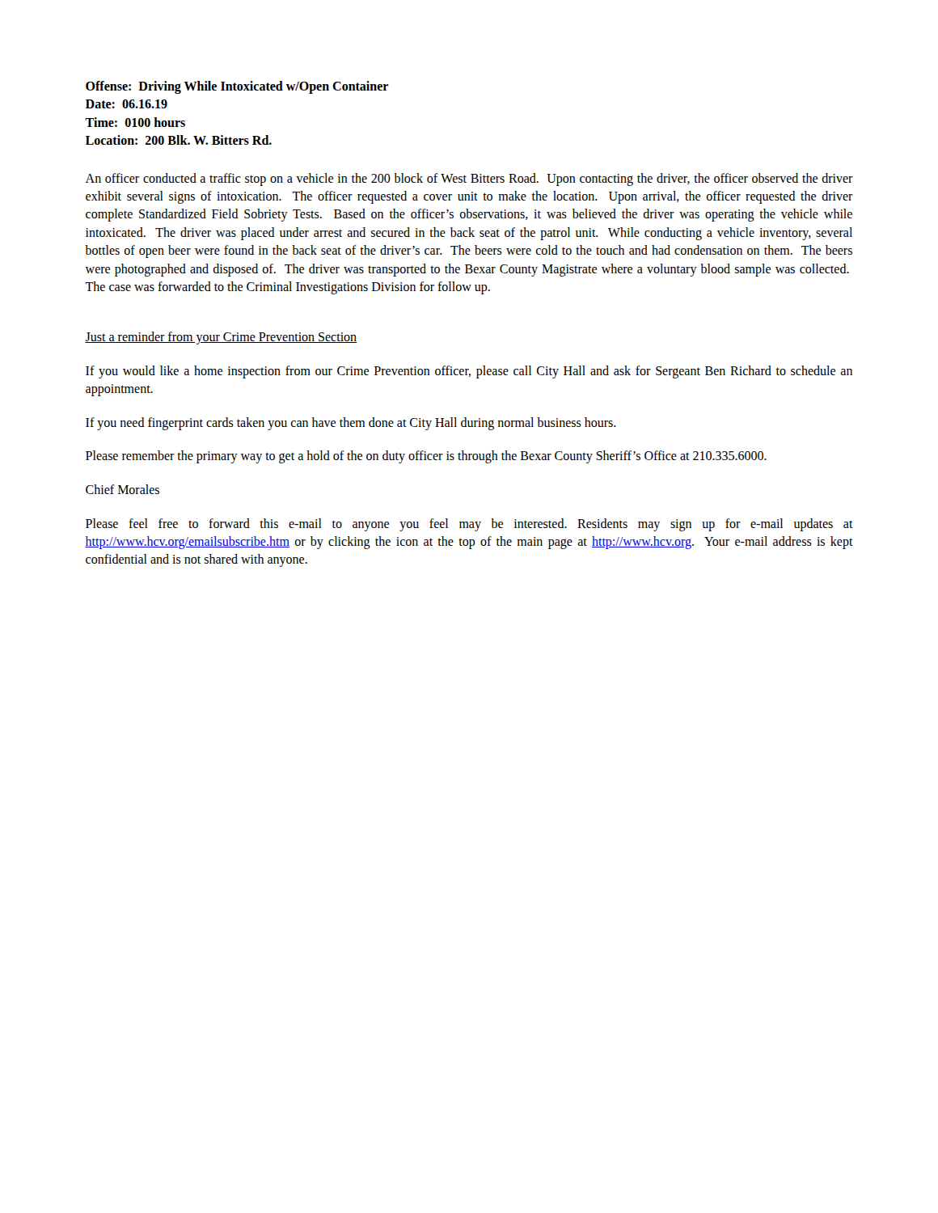Offense: Driving While Intoxicated w/Open Container
Date: 06.16.19
Time: 0100 hours
Location: 200 Blk. W. Bitters Rd.
An officer conducted a traffic stop on a vehicle in the 200 block of West Bitters Road. Upon contacting the driver, the officer observed the driver exhibit several signs of intoxication. The officer requested a cover unit to make the location. Upon arrival, the officer requested the driver complete Standardized Field Sobriety Tests. Based on the officer’s observations, it was believed the driver was operating the vehicle while intoxicated. The driver was placed under arrest and secured in the back seat of the patrol unit. While conducting a vehicle inventory, several bottles of open beer were found in the back seat of the driver’s car. The beers were cold to the touch and had condensation on them. The beers were photographed and disposed of. The driver was transported to the Bexar County Magistrate where a voluntary blood sample was collected. The case was forwarded to the Criminal Investigations Division for follow up.
Just a reminder from your Crime Prevention Section
If you would like a home inspection from our Crime Prevention officer, please call City Hall and ask for Sergeant Ben Richard to schedule an appointment.
If you need fingerprint cards taken you can have them done at City Hall during normal business hours.
Please remember the primary way to get a hold of the on duty officer is through the Bexar County Sheriff’s Office at 210.335.6000.
Chief Morales
Please feel free to forward this e-mail to anyone you feel may be interested. Residents may sign up for e-mail updates at http://www.hcv.org/emailsubscribe.htm or by clicking the icon at the top of the main page at http://www.hcv.org. Your e-mail address is kept confidential and is not shared with anyone.